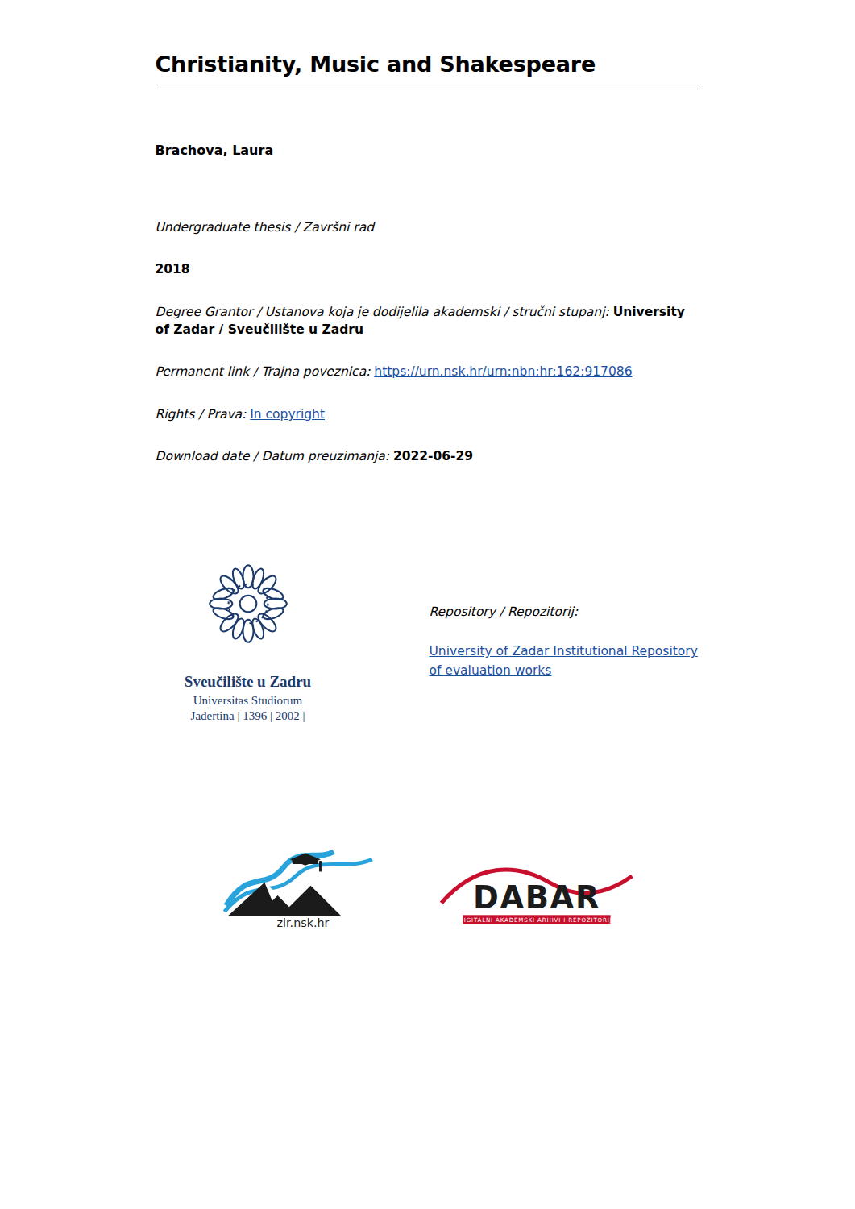Christianity, Music and Shakespeare
Brachova, Laura
Undergraduate thesis / Završni rad
2018
Degree Grantor / Ustanova koja je dodijelila akademski / stručni stupanj: University of Zadar / Sveučilište u Zadru
Permanent link / Trajna poveznica: https://urn.nsk.hr/urn:nbn:hr:162:917086
Rights / Prava: In copyright
Download date / Datum preuzimanja: 2022-06-29
Sveučilište u Zadru
Universitas Studiorum
Jadertina | 1396 | 2002 |
Repository / Repozitorij:
University of Zadar Institutional Repository of evaluation works
zir.nsk.hr DABAR DIGITALNI AKADEMSKI ARHIVI I REPOZITORIJI